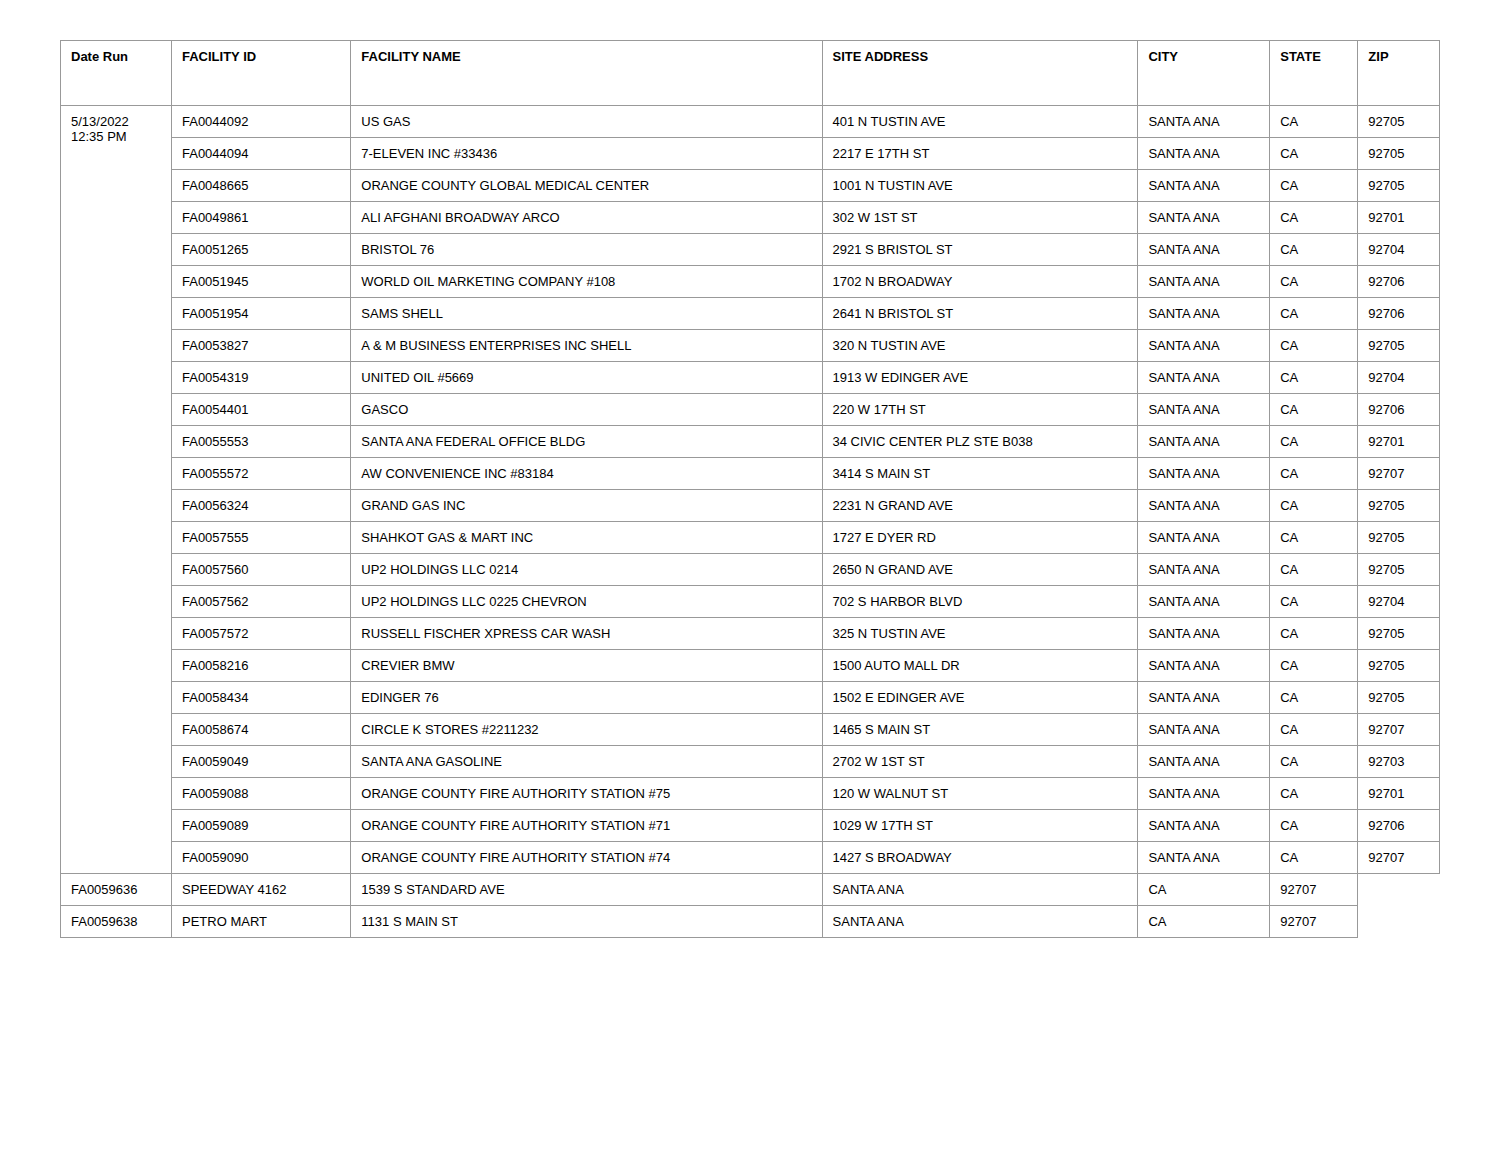Facility listing for Santa Ana, CA
| Date Run | FACILITY ID | FACILITY NAME | SITE ADDRESS | CITY | STATE | ZIP |
| --- | --- | --- | --- | --- | --- | --- |
| 5/13/2022 12:35 PM | FA0044092 | US GAS | 401 N TUSTIN AVE | SANTA ANA | CA | 92705 |
| FA0044094 | 7-ELEVEN INC #33436 | 2217 E 17TH ST | SANTA ANA | CA | 92705 |
| FA0048665 | ORANGE COUNTY GLOBAL MEDICAL CENTER | 1001 N TUSTIN AVE | SANTA ANA | CA | 92705 |
| FA0049861 | ALI AFGHANI BROADWAY ARCO | 302 W 1ST ST | SANTA ANA | CA | 92701 |
| FA0051265 | BRISTOL 76 | 2921 S BRISTOL ST | SANTA ANA | CA | 92704 |
| FA0051945 | WORLD OIL MARKETING COMPANY #108 | 1702 N BROADWAY | SANTA ANA | CA | 92706 |
| FA0051954 | SAMS SHELL | 2641 N BRISTOL ST | SANTA ANA | CA | 92706 |
| FA0053827 | A & M BUSINESS ENTERPRISES INC SHELL | 320 N TUSTIN AVE | SANTA ANA | CA | 92705 |
| FA0054319 | UNITED OIL #5669 | 1913 W EDINGER AVE | SANTA ANA | CA | 92704 |
| FA0054401 | GASCO | 220 W 17TH ST | SANTA ANA | CA | 92706 |
| FA0055553 | SANTA ANA FEDERAL OFFICE BLDG | 34 CIVIC CENTER PLZ STE B038 | SANTA ANA | CA | 92701 |
| FA0055572 | AW CONVENIENCE INC #83184 | 3414 S MAIN ST | SANTA ANA | CA | 92707 |
| FA0056324 | GRAND GAS INC | 2231 N GRAND AVE | SANTA ANA | CA | 92705 |
| FA0057555 | SHAHKOT GAS & MART INC | 1727 E DYER RD | SANTA ANA | CA | 92705 |
| FA0057560 | UP2 HOLDINGS LLC 0214 | 2650 N GRAND AVE | SANTA ANA | CA | 92705 |
| FA0057562 | UP2 HOLDINGS LLC 0225 CHEVRON | 702 S HARBOR BLVD | SANTA ANA | CA | 92704 |
| FA0057572 | RUSSELL FISCHER XPRESS CAR WASH | 325 N TUSTIN AVE | SANTA ANA | CA | 92705 |
| FA0058216 | CREVIER BMW | 1500 AUTO MALL DR | SANTA ANA | CA | 92705 |
| FA0058434 | EDINGER 76 | 1502 E EDINGER AVE | SANTA ANA | CA | 92705 |
| FA0058674 | CIRCLE K STORES #2211232 | 1465 S MAIN ST | SANTA ANA | CA | 92707 |
| FA0059049 | SANTA ANA GASOLINE | 2702 W 1ST ST | SANTA ANA | CA | 92703 |
| FA0059088 | ORANGE COUNTY FIRE AUTHORITY STATION #75 | 120 W WALNUT ST | SANTA ANA | CA | 92701 |
| FA0059089 | ORANGE COUNTY FIRE AUTHORITY STATION #71 | 1029 W 17TH ST | SANTA ANA | CA | 92706 |
| FA0059090 | ORANGE COUNTY FIRE AUTHORITY STATION #74 | 1427 S BROADWAY | SANTA ANA | CA | 92707 |
| FA0059636 | SPEEDWAY 4162 | 1539 S STANDARD AVE | SANTA ANA | CA | 92707 |
| FA0059638 | PETRO MART | 1131 S MAIN ST | SANTA ANA | CA | 92707 |